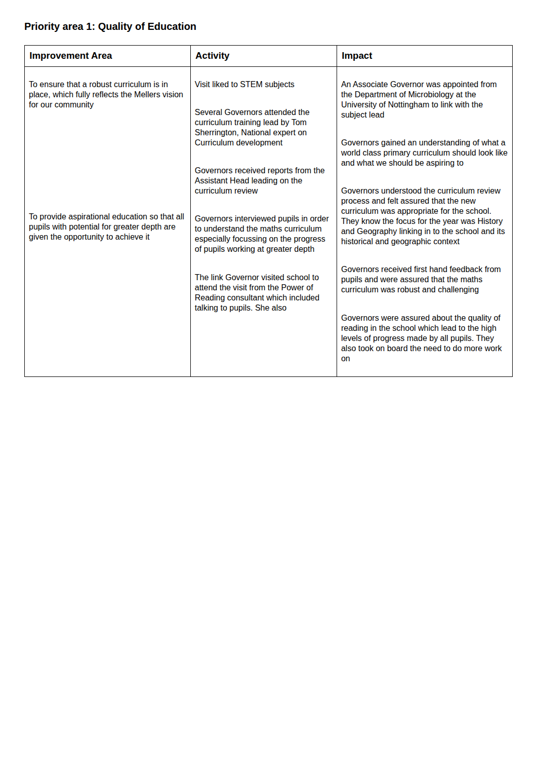Priority area 1: Quality of Education
| Improvement Area | Activity | Impact |
| --- | --- | --- |
| To ensure that a robust curriculum is in place, which fully reflects the Mellers vision for our community To provide aspirational education so that all pupils with potential for greater depth are given the opportunity to achieve it | Visit liked to STEM subjects Several Governors attended the curriculum training lead by Tom Sherrington, National expert on Curriculum development Governors received reports from the Assistant Head leading on the curriculum review Governors interviewed pupils in order to understand the maths curriculum especially focussing on the progress of pupils working at greater depth The link Governor visited school to attend the visit from the Power of Reading consultant which included talking to pupils. She also | An Associate Governor was appointed from the Department of Microbiology at the University of Nottingham to link with the subject lead Governors gained an understanding of what a world class primary curriculum should look like and what we should be aspiring to Governors understood the curriculum review process and felt assured that the new curriculum was appropriate for the school. They know the focus for the year was History and Geography linking in to the school and its historical and geographic context Governors received first hand feedback from pupils and were assured that the maths curriculum was robust and challenging Governors were assured about the quality of reading in the school which lead to the high levels of progress made by all pupils. They also took on board the need to do more work on |